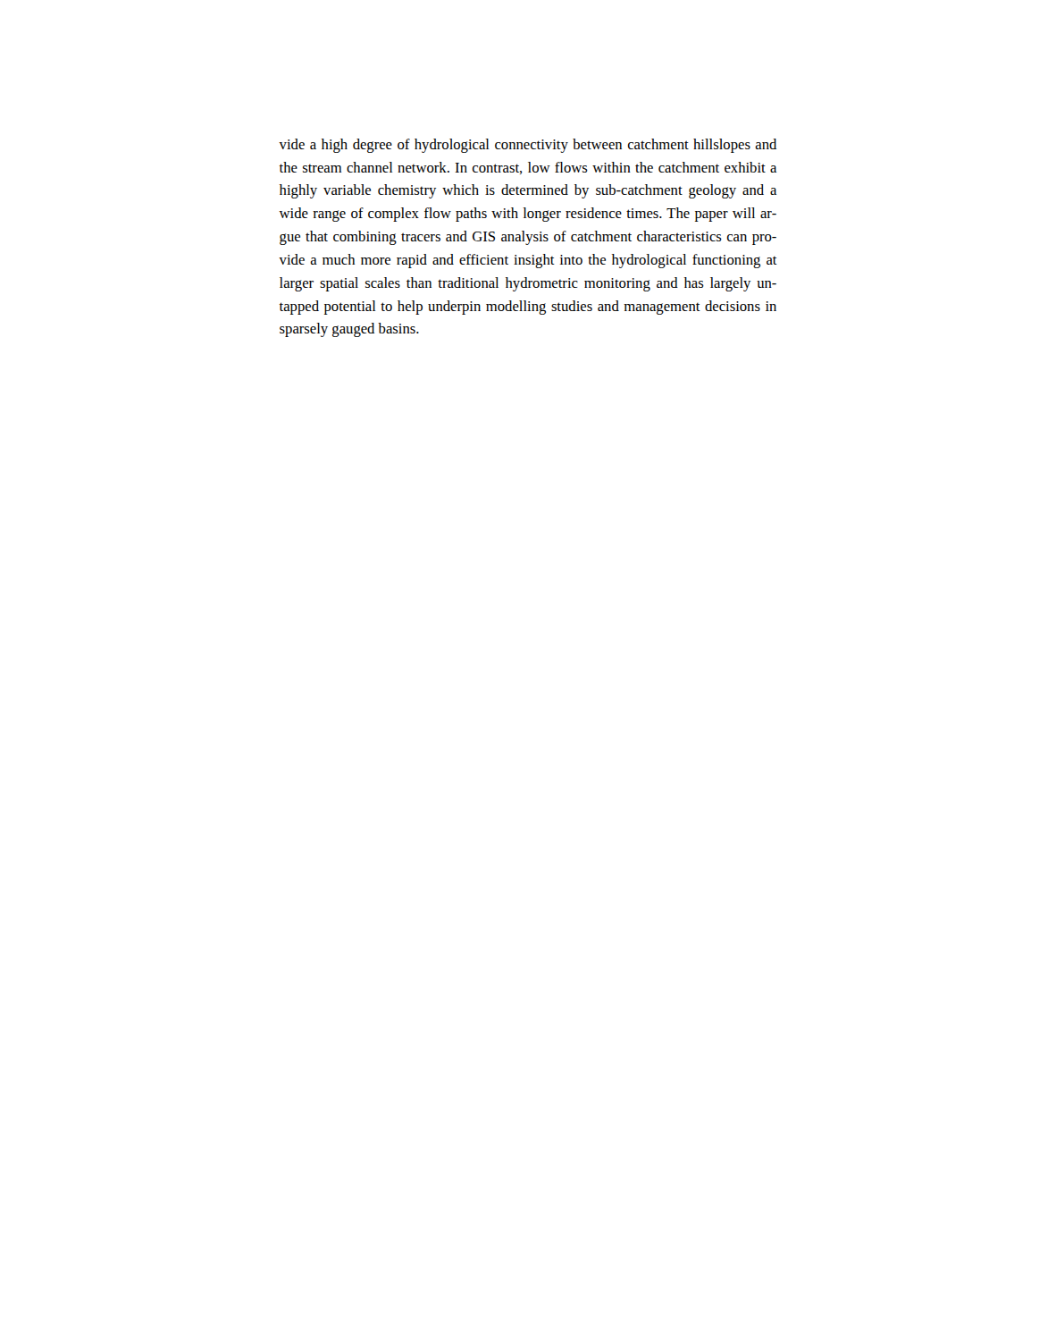vide a high degree of hydrological connectivity between catchment hillslopes and the stream channel network. In contrast, low flows within the catchment exhibit a highly variable chemistry which is determined by sub-catchment geology and a wide range of complex flow paths with longer residence times. The paper will argue that combining tracers and GIS analysis of catchment characteristics can provide a much more rapid and efficient insight into the hydrological functioning at larger spatial scales than traditional hydrometric monitoring and has largely untapped potential to help underpin modelling studies and management decisions in sparsely gauged basins.